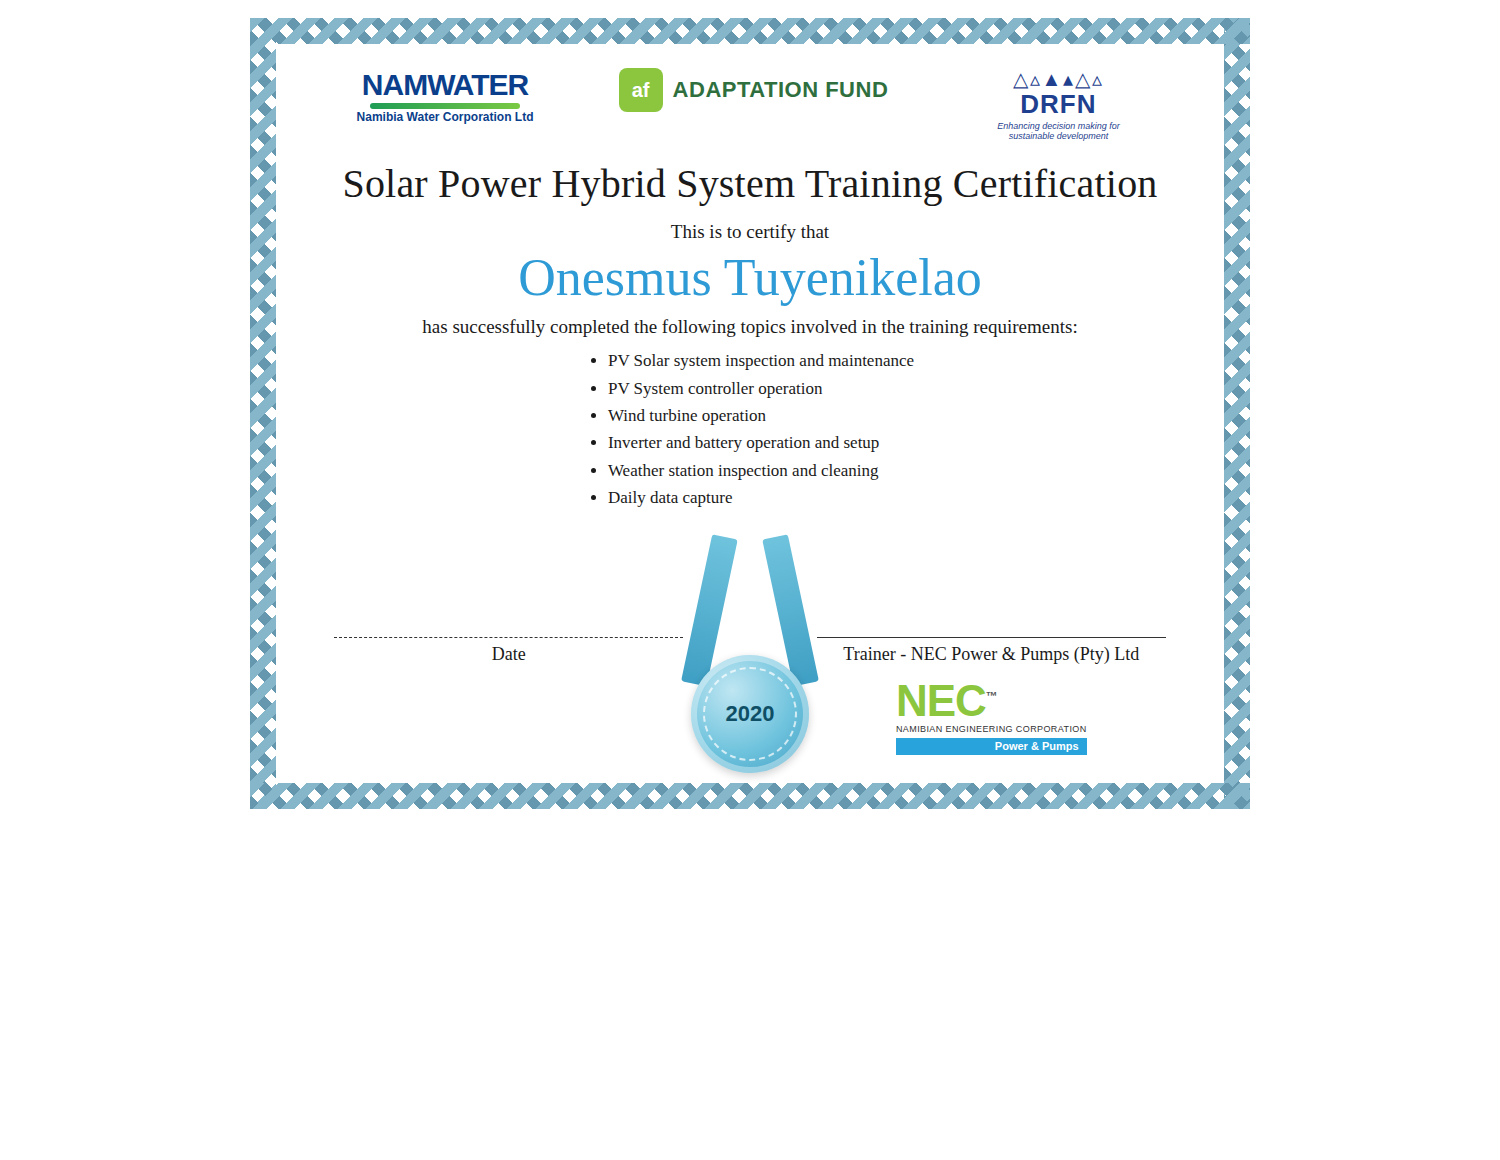NAMWATER
Namibia Water Corporation Ltd
af
ADAPTATION FUND
△▵▲▴△▵
DRFN
Enhancing decision making for sustainable development
Solar Power Hybrid System Training Certification
This is to certify that
Onesmus Tuyenikelao
has successfully completed the following topics involved in the training requirements:
PV Solar system inspection and maintenance
PV System controller operation
Wind turbine operation
Inverter and battery operation and setup
Weather station inspection and cleaning
Daily data capture
2020
Date
Trainer - NEC Power & Pumps (Pty) Ltd
NEC™
NAMIBIAN ENGINEERING CORPORATION
Power & Pumps